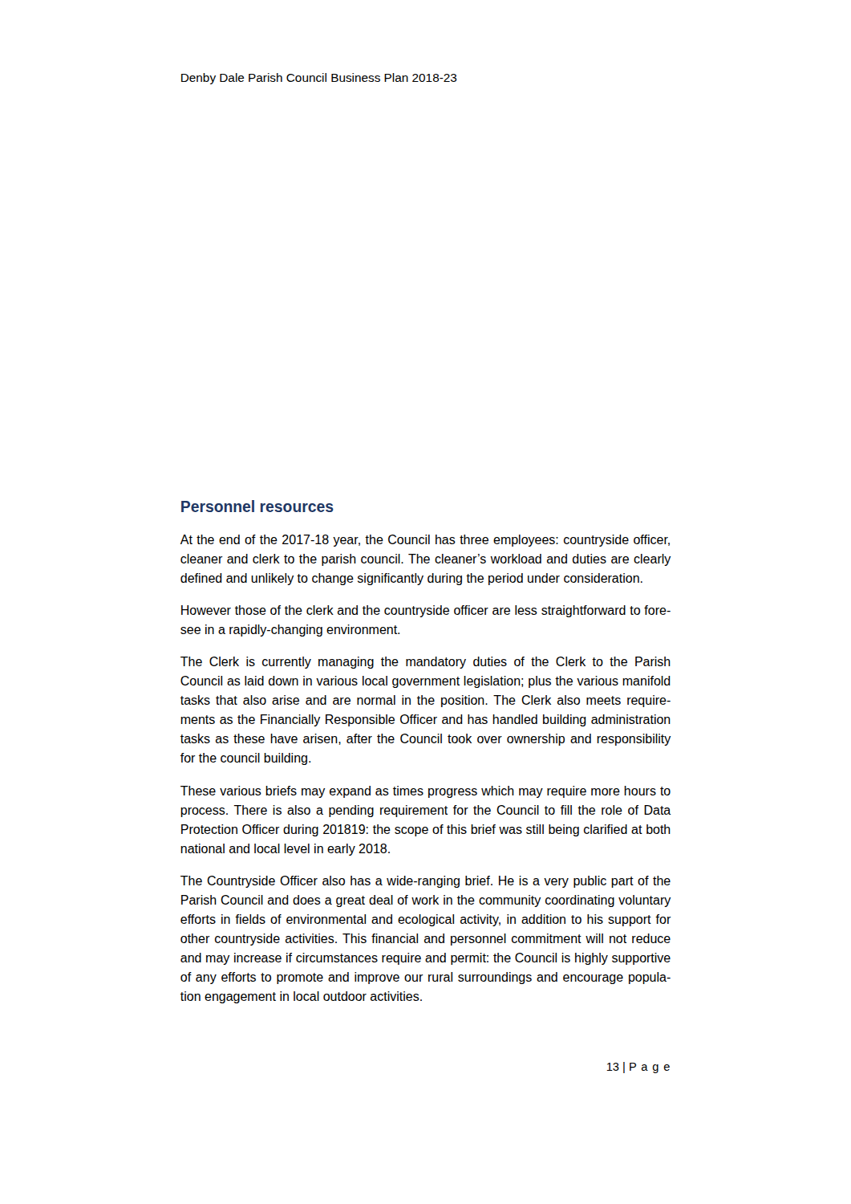Denby Dale Parish Council Business Plan 2018-23
Personnel resources
At the end of the 2017-18 year, the Council has three employees: countryside officer, cleaner and clerk to the parish council. The cleaner’s workload and duties are clearly defined and unlikely to change significantly during the period under consideration.
However those of the clerk and the countryside officer are less straightforward to foresee in a rapidly-changing environment.
The Clerk is currently managing the mandatory duties of the Clerk to the Parish Council as laid down in various local government legislation; plus the various manifold tasks that also arise and are normal in the position. The Clerk also meets requirements as the Financially Responsible Officer and has handled building administration tasks as these have arisen, after the Council took over ownership and responsibility for the council building.
These various briefs may expand as times progress which may require more hours to process. There is also a pending requirement for the Council to fill the role of Data Protection Officer during 201819: the scope of this brief was still being clarified at both national and local level in early 2018.
The Countryside Officer also has a wide-ranging brief. He is a very public part of the Parish Council and does a great deal of work in the community coordinating voluntary efforts in fields of environmental and ecological activity, in addition to his support for other countryside activities. This financial and personnel commitment will not reduce and may increase if circumstances require and permit: the Council is highly supportive of any efforts to promote and improve our rural surroundings and encourage population engagement in local outdoor activities.
13 | P a g e